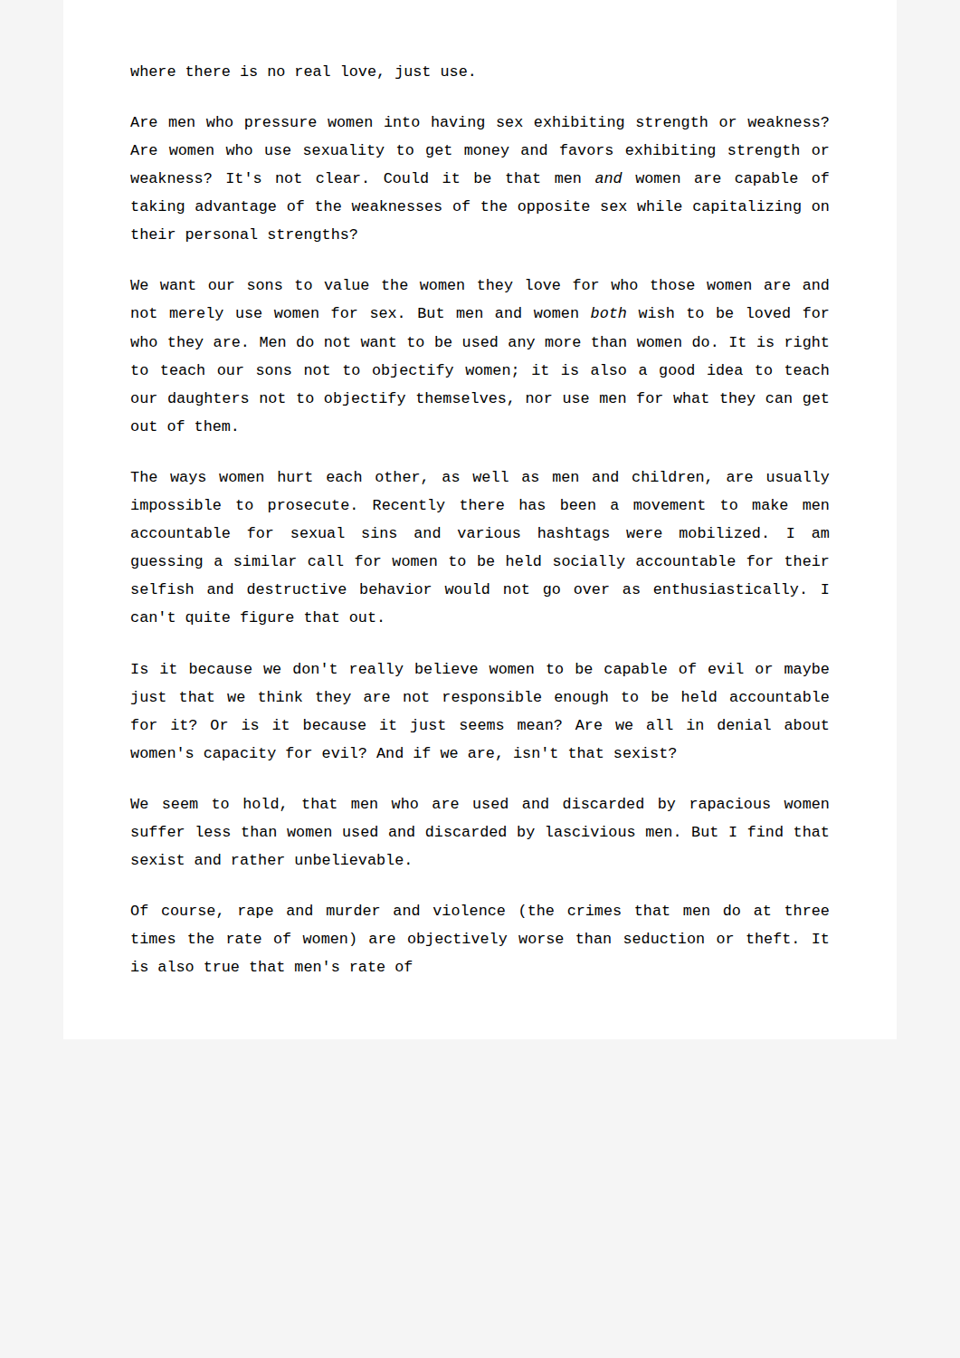where there is no real love, just use.
Are men who pressure women into having sex exhibiting strength or weakness? Are women who use sexuality to get money and favors exhibiting strength or weakness? It's not clear. Could it be that men and women are capable of taking advantage of the weaknesses of the opposite sex while capitalizing on their personal strengths?
We want our sons to value the women they love for who those women are and not merely use women for sex. But men and women both wish to be loved for who they are. Men do not want to be used any more than women do. It is right to teach our sons not to objectify women; it is also a good idea to teach our daughters not to objectify themselves, nor use men for what they can get out of them.
The ways women hurt each other, as well as men and children, are usually impossible to prosecute. Recently there has been a movement to make men accountable for sexual sins and various hashtags were mobilized. I am guessing a similar call for women to be held socially accountable for their selfish and destructive behavior would not go over as enthusiastically. I can't quite figure that out.
Is it because we don't really believe women to be capable of evil or maybe just that we think they are not responsible enough to be held accountable for it? Or is it because it just seems mean? Are we all in denial about women's capacity for evil? And if we are, isn't that sexist?
We seem to hold, that men who are used and discarded by rapacious women suffer less than women used and discarded by lascivious men. But I find that sexist and rather unbelievable.
Of course, rape and murder and violence (the crimes that men do at three times the rate of women) are objectively worse than seduction or theft. It is also true that men's rate of